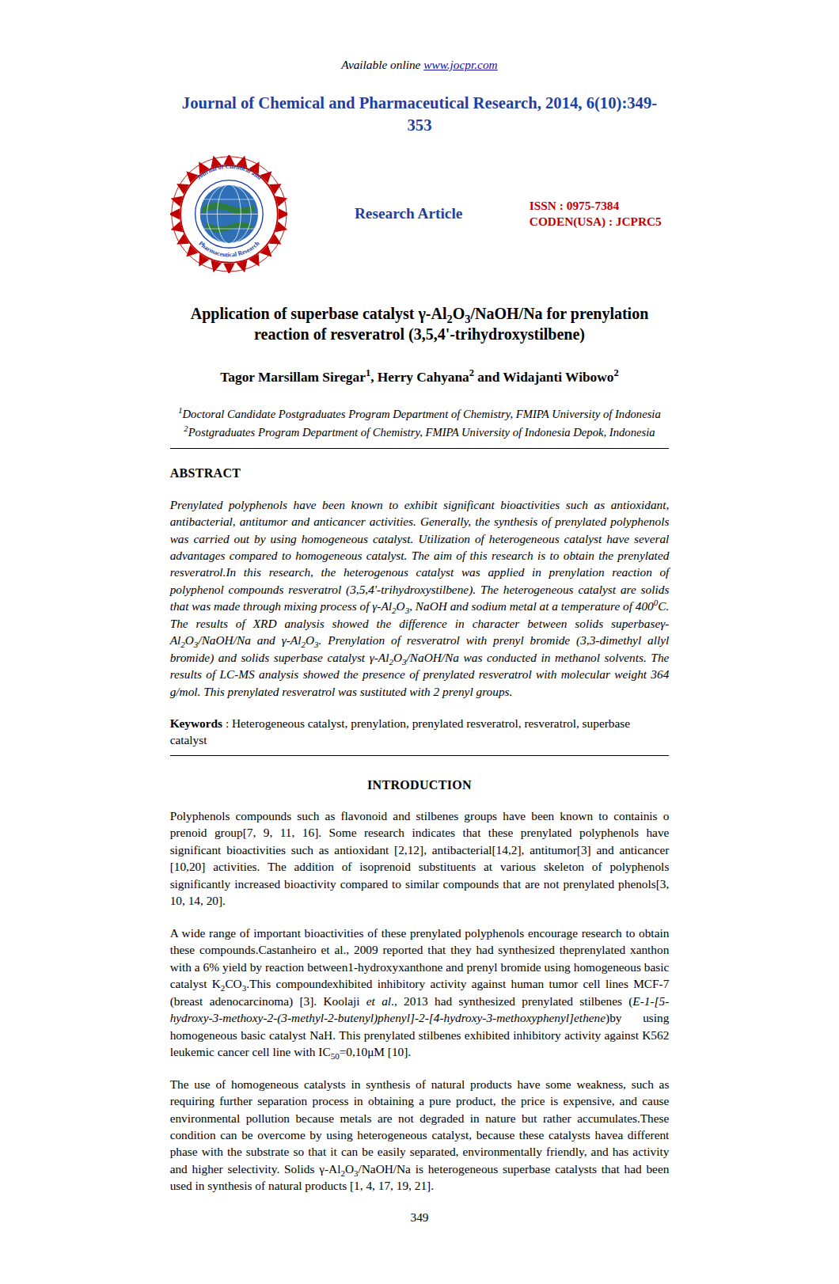Available online www.jocpr.com
Journal of Chemical and Pharmaceutical Research, 2014, 6(10):349-353
Journal of Chemical and Pharmaceutical Research
Research Article
ISSN : 0975-7384
CODEN(USA) : JCPRC5
Application of superbase catalyst γ-Al2O3/NaOH/Na for prenylation reaction of resveratrol (3,5,4'-trihydroxystilbene)
Tagor Marsillam Siregar1, Herry Cahyana2 and Widajanti Wibowo2
1Doctoral Candidate Postgraduates Program Department of Chemistry, FMIPA University of Indonesia
2Postgraduates Program Department of Chemistry, FMIPA University of Indonesia Depok, Indonesia
ABSTRACT
Prenylated polyphenols have been known to exhibit significant bioactivities such as antioxidant, antibacterial, antitumor and anticancer activities. Generally, the synthesis of prenylated polyphenols was carried out by using homogeneous catalyst. Utilization of heterogeneous catalyst have several advantages compared to homogeneous catalyst. The aim of this research is to obtain the prenylated resveratrol.In this research, the heterogenous catalyst was applied in prenylation reaction of polyphenol compounds resveratrol (3,5,4'-trihydroxystilbene). The heterogeneous catalyst are solids that was made through mixing process of γ-Al2O3, NaOH and sodium metal at a temperature of 4000C. The results of XRD analysis showed the difference in character between solids superbaseγ-Al2O3/NaOH/Na and γ-Al2O3. Prenylation of resveratrol with prenyl bromide (3,3-dimethyl allyl bromide) and solids superbase catalyst γ-Al2O3/NaOH/Na was conducted in methanol solvents. The results of LC-MS analysis showed the presence of prenylated resveratrol with molecular weight 364 g/mol. This prenylated resveratrol was sustituted with 2 prenyl groups.
Keywords : Heterogeneous catalyst, prenylation, prenylated resveratrol, resveratrol, superbase catalyst
INTRODUCTION
Polyphenols compounds such as flavonoid and stilbenes groups have been known to containis o prenoid group[7, 9, 11, 16]. Some research indicates that these prenylated polyphenols have significant bioactivities such as antioxidant [2,12], antibacterial[14,2], antitumor[3] and anticancer [10,20] activities. The addition of isoprenoid substituents at various skeleton of polyphenols significantly increased bioactivity compared to similar compounds that are not prenylated phenols[3, 10, 14, 20].
A wide range of important bioactivities of these prenylated polyphenols encourage research to obtain these compounds.Castanheiro et al., 2009 reported that they had synthesized theprenylated xanthon with a 6% yield by reaction between1-hydroxyxanthone and prenyl bromide using homogeneous basic catalyst K2CO3.This compoundexhibited inhibitory activity against human tumor cell lines MCF-7 (breast adenocarcinoma) [3]. Koolaji et al., 2013 had synthesized prenylated stilbenes (E-1-[5-hydroxy-3-methoxy-2-(3-methyl-2-butenyl)phenyl]-2-[4-hydroxy-3-methoxyphenyl]ethene)by using homogeneous basic catalyst NaH. This prenylated stilbenes exhibited inhibitory activity against K562 leukemic cancer cell line with IC50=0,10μM [10].
The use of homogeneous catalysts in synthesis of natural products have some weakness, such as requiring further separation process in obtaining a pure product, the price is expensive, and cause environmental pollution because metals are not degraded in nature but rather accumulates.These condition can be overcome by using heterogeneous catalyst, because these catalysts havea different phase with the substrate so that it can be easily separated, environmentally friendly, and has activity and higher selectivity. Solids γ-Al2O3/NaOH/Na is heterogeneous superbase catalysts that had been used in synthesis of natural products [1, 4, 17, 19, 21].
349